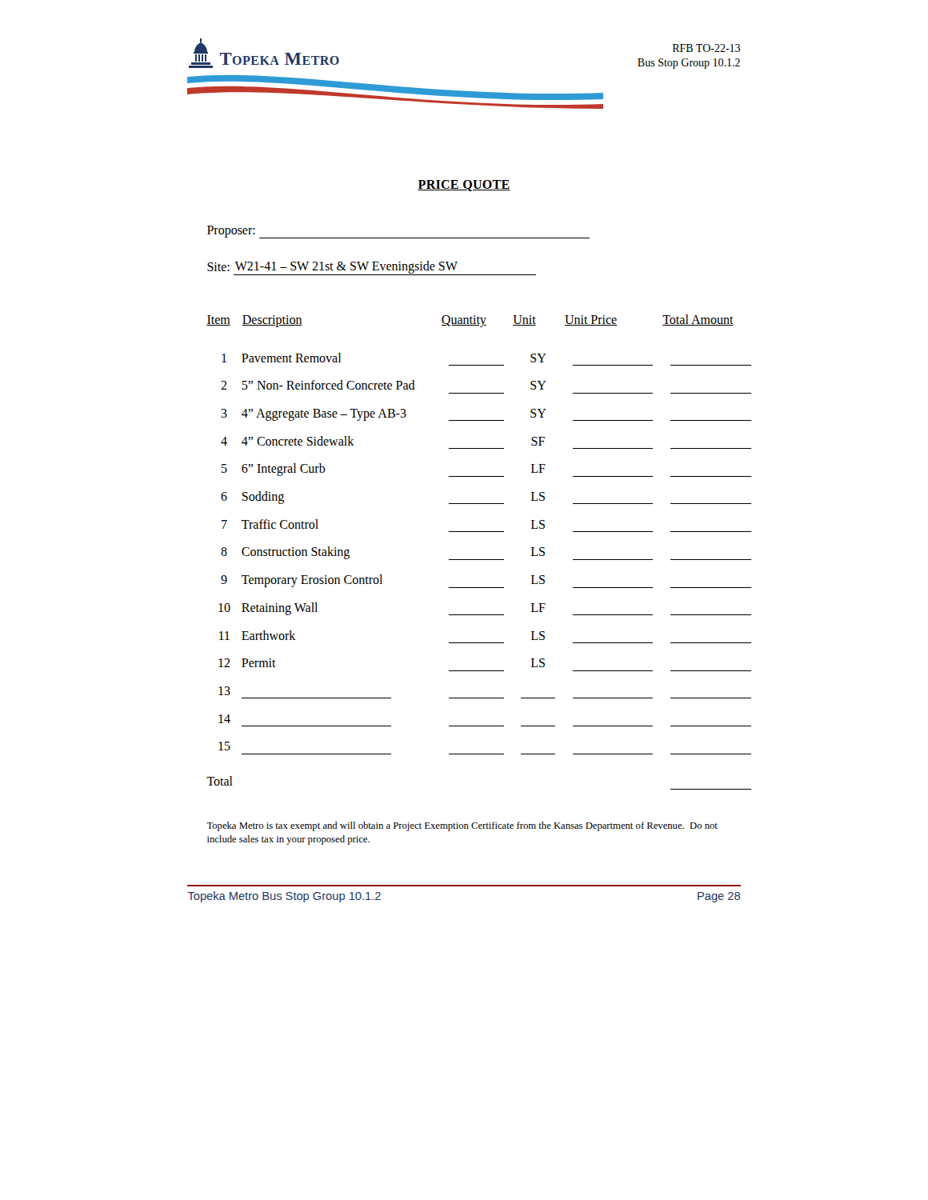Topeka Metro
RFB TO-22-13
Bus Stop Group 10.1.2
PRICE QUOTE
Proposer:
Site: W21-41 – SW 21st & SW Eveningside SW
| Item | Description | Quantity | Unit | Unit Price | Total Amount |
| --- | --- | --- | --- | --- | --- |
| 1 | Pavement Removal | | SY | | |
| 2 | 5” Non- Reinforced Concrete Pad | | SY | | |
| 3 | 4” Aggregate Base – Type AB-3 | | SY | | |
| 4 | 4” Concrete Sidewalk | | SF | | |
| 5 | 6” Integral Curb | | LF | | |
| 6 | Sodding | | LS | | |
| 7 | Traffic Control | | LS | | |
| 8 | Construction Staking | | LS | | |
| 9 | Temporary Erosion Control | | LS | | |
| 10 | Retaining Wall | | LF | | |
| 11 | Earthwork | | LS | | |
| 12 | Permit | | LS | | |
| 13 | | | | | |
| 14 | | | | | |
| 15 | | | | | |
| Total | | | | |
Topeka Metro is tax exempt and will obtain a Project Exemption Certificate from the Kansas Department of Revenue. Do not include sales tax in your proposed price.
Topeka Metro Bus Stop Group 10.1.2
Page 28